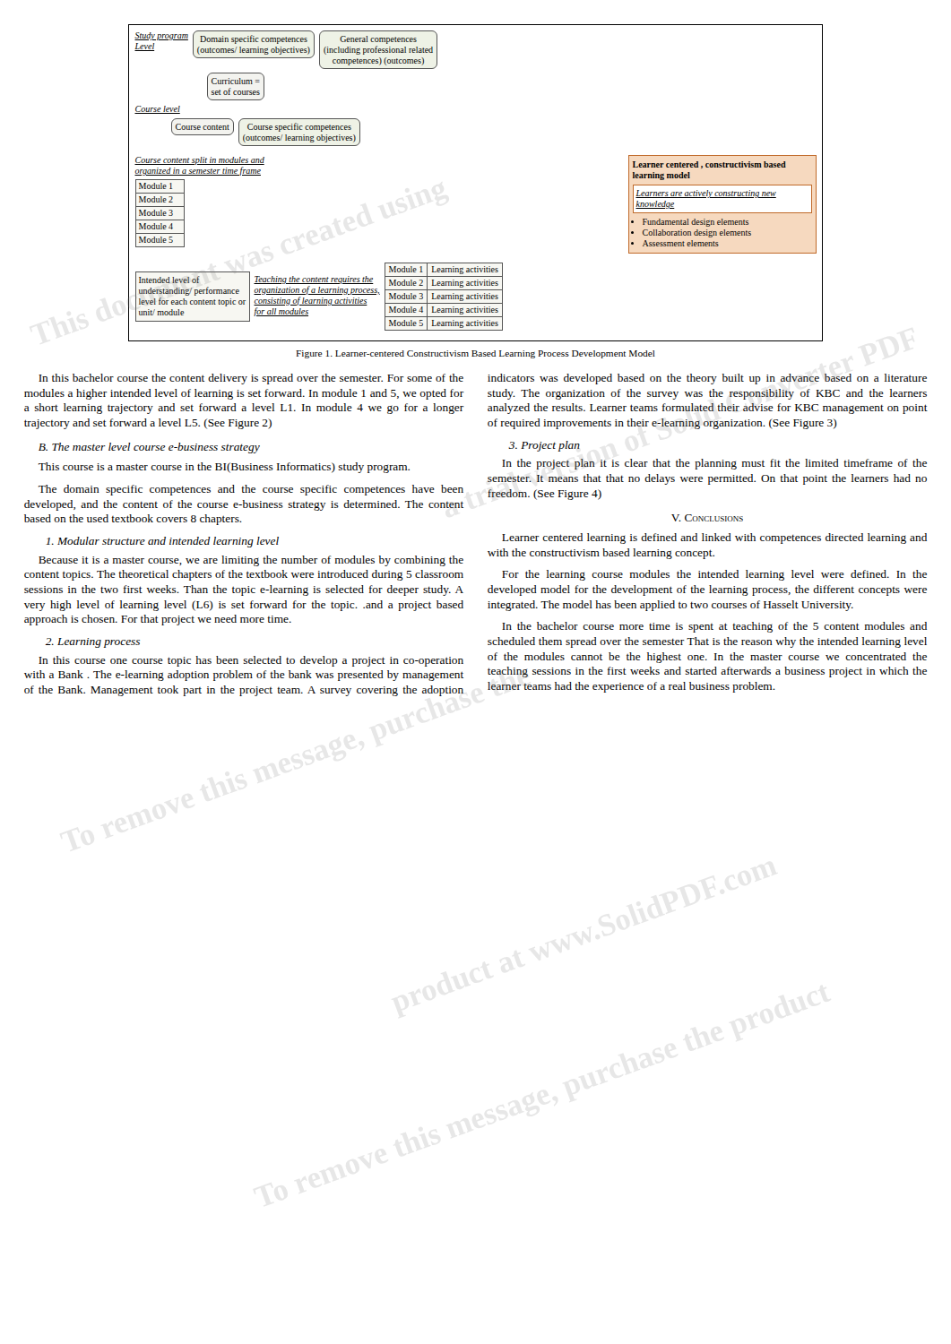This document was created using a trial version of Solid Converter PDF To remove this message, purchase the product at www.SolidPDF.com To remove this message, purchase the product
Study program
Level
Domain specific competences
(outcomes/ learning objectives)
General competences
(including professional related
competences) (outcomes)
Curriculum =
set of courses
Course level
Course content
Course specific competences
(outcomes/ learning objectives)
Course content split in modules and
organized in a semester time frame
Module 1
Module 2
Module 3
Module 4
Module 5
Learner centered , constructivism based learning model
Learners are actively constructing new knowledge
Fundamental design elements
Collaboration design elements
Assessment elements
Intended level of understanding/ performance level for each content topic or unit/ module
Teaching the content requires the
organization of a learning process,
consisting of learning activities
for all modules
| Module 1 | Learning activities |
| Module 2 | Learning activities |
| Module 3 | Learning activities |
| Module 4 | Learning activities |
| Module 5 | Learning activities |
Figure 1. Learner-centered Constructivism Based Learning Process Development Model
In this bachelor course the content delivery is spread over the semester. For some of the modules a higher intended level of learning is set forward. In module 1 and 5, we opted for a short learning trajectory and set forward a level L1. In module 4 we go for a longer trajectory and set forward a level L5. (See Figure 2)
B. The master level course e-business strategy
This course is a master course in the BI(Business Informatics) study program.
The domain specific competences and the course specific competences have been developed, and the content of the course e-business strategy is determined. The content based on the used textbook covers 8 chapters.
1. Modular structure and intended learning level
Because it is a master course, we are limiting the number of modules by combining the content topics. The theoretical chapters of the textbook were introduced during 5 classroom sessions in the two first weeks. Than the topic e-learning is selected for deeper study. A very high level of learning level (L6) is set forward for the topic. .and a project based approach is chosen. For that project we need more time.
2. Learning process
In this course one course topic has been selected to develop a project in co-operation with a Bank . The e-learning adoption problem of the bank was presented by management of the Bank. Management took part in the project team. A survey covering the adoption indicators was developed based on the theory built up in advance based on a literature study. The organization of the survey was the responsibility of KBC and the learners analyzed the results. Learner teams formulated their advise for KBC management on point of required improvements in their e-learning organization. (See Figure 3)
3. Project plan
In the project plan it is clear that the planning must fit the limited timeframe of the semester. It means that that no delays were permitted. On that point the learners had no freedom. (See Figure 4)
V. Conclusions
Learner centered learning is defined and linked with competences directed learning and with the constructivism based learning concept.
For the learning course modules the intended learning level were defined. In the developed model for the development of the learning process, the different concepts were integrated. The model has been applied to two courses of Hasselt University.
In the bachelor course more time is spent at teaching of the 5 content modules and scheduled them spread over the semester That is the reason why the intended learning level of the modules cannot be the highest one. In the master course we concentrated the teaching sessions in the first weeks and started afterwards a business project in which the learner teams had the experience of a real business problem.